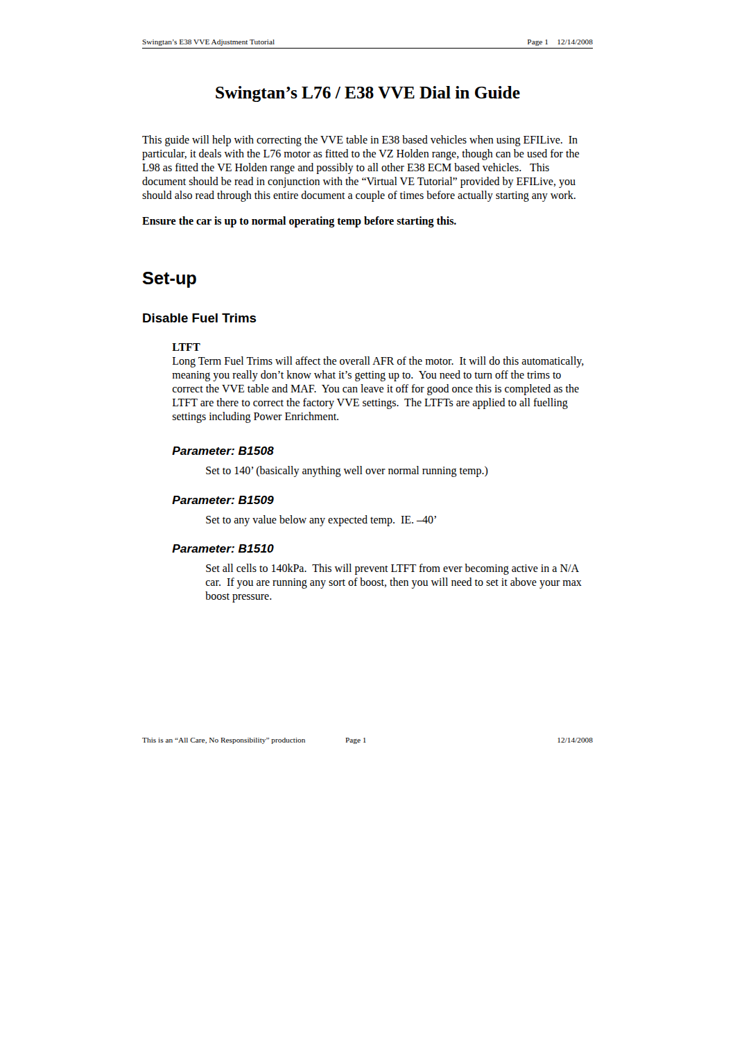Swingtan’s E38 VVE Adjustment Tutorial
Page 112/14/2008
Swingtan’s L76 / E38 VVE Dial in Guide
This guide will help with correcting the VVE table in E38 based vehicles when using EFILive. In particular, it deals with the L76 motor as fitted to the VZ Holden range, though can be used for the L98 as fitted the VE Holden range and possibly to all other E38 ECM based vehicles. This document should be read in conjunction with the “Virtual VE Tutorial” provided by EFILive, you should also read through this entire document a couple of times before actually starting any work.
Ensure the car is up to normal operating temp before starting this.
Set-up
Disable Fuel Trims
LTFT
Long Term Fuel Trims will affect the overall AFR of the motor. It will do this automatically, meaning you really don’t know what it’s getting up to. You need to turn off the trims to correct the VVE table and MAF. You can leave it off for good once this is completed as the LTFT are there to correct the factory VVE settings. The LTFTs are applied to all fuelling settings including Power Enrichment.
Parameter: B1508
Set to 140’ (basically anything well over normal running temp.)
Parameter: B1509
Set to any value below any expected temp. IE. –40’
Parameter: B1510
Set all cells to 140kPa. This will prevent LTFT from ever becoming active in a N/A car. If you are running any sort of boost, then you will need to set it above your max boost pressure.
This is an “All Care, No Responsibility” production
Page 1
12/14/2008